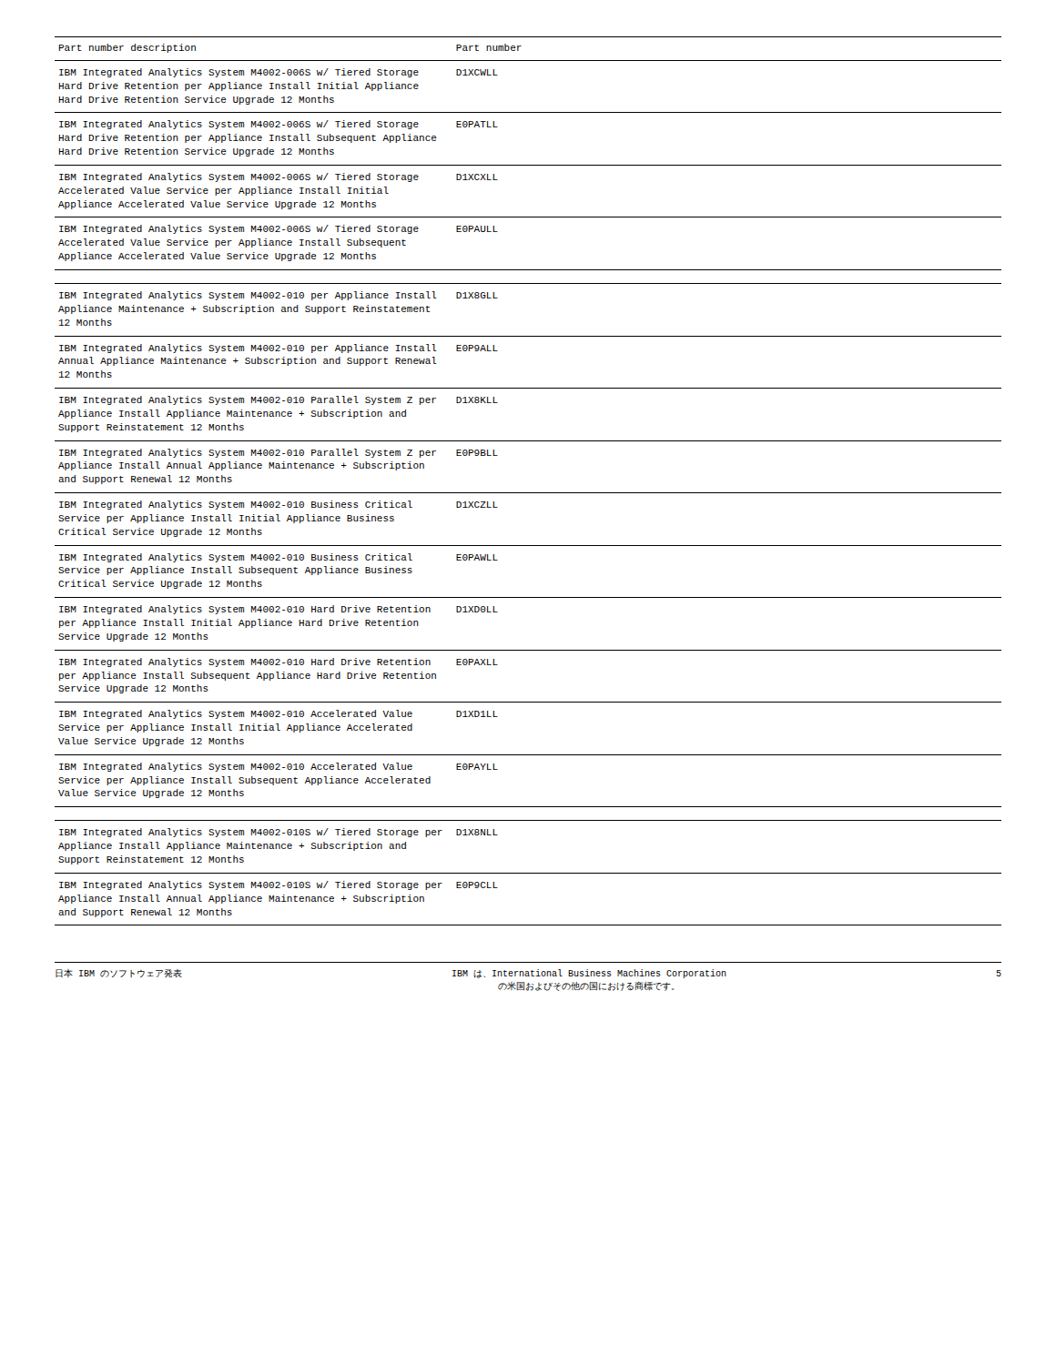| Part number description | Part number |
| --- | --- |
| IBM Integrated Analytics System M4002-006S w/ Tiered Storage Hard Drive Retention per Appliance Install Initial Appliance Hard Drive Retention Service Upgrade 12 Months | D1XCWLL |
| IBM Integrated Analytics System M4002-006S w/ Tiered Storage Hard Drive Retention per Appliance Install Subsequent Appliance Hard Drive Retention Service Upgrade 12 Months | E0PATLL |
| IBM Integrated Analytics System M4002-006S w/ Tiered Storage Accelerated Value Service per Appliance Install Initial Appliance Accelerated Value Service Upgrade 12 Months | D1XCXLL |
| IBM Integrated Analytics System M4002-006S w/ Tiered Storage Accelerated Value Service per Appliance Install Subsequent Appliance Accelerated Value Service Upgrade 12 Months | E0PAULL |
| IBM Integrated Analytics System M4002-010 per Appliance Install Appliance Maintenance + Subscription and Support Reinstatement 12 Months | D1X8GLL |
| IBM Integrated Analytics System M4002-010 per Appliance Install Annual Appliance Maintenance + Subscription and Support Renewal 12 Months | E0P9ALL |
| IBM Integrated Analytics System M4002-010 Parallel System Z per Appliance Install Appliance Maintenance + Subscription and Support Reinstatement 12 Months | D1X8KLL |
| IBM Integrated Analytics System M4002-010 Parallel System Z per Appliance Install Annual Appliance Maintenance + Subscription and Support Renewal 12 Months | E0P9BLL |
| IBM Integrated Analytics System M4002-010 Business Critical Service per Appliance Install Initial Appliance Business Critical Service Upgrade 12 Months | D1XCZLL |
| IBM Integrated Analytics System M4002-010 Business Critical Service per Appliance Install Subsequent Appliance Business Critical Service Upgrade 12 Months | E0PAWLL |
| IBM Integrated Analytics System M4002-010 Hard Drive Retention per Appliance Install Initial Appliance Hard Drive Retention Service Upgrade 12 Months | D1XD0LL |
| IBM Integrated Analytics System M4002-010 Hard Drive Retention per Appliance Install Subsequent Appliance Hard Drive Retention Service Upgrade 12 Months | E0PAXLL |
| IBM Integrated Analytics System M4002-010 Accelerated Value Service per Appliance Install Initial Appliance Accelerated Value Service Upgrade 12 Months | D1XD1LL |
| IBM Integrated Analytics System M4002-010 Accelerated Value Service per Appliance Install Subsequent Appliance Accelerated Value Service Upgrade 12 Months | E0PAYLL |
| IBM Integrated Analytics System M4002-010S w/ Tiered Storage per Appliance Install Appliance Maintenance + Subscription and Support Reinstatement 12 Months | D1X8NLL |
| IBM Integrated Analytics System M4002-010S w/ Tiered Storage per Appliance Install Annual Appliance Maintenance + Subscription and Support Renewal 12 Months | E0P9CLL |
日本 IBM のソフトウェア発表
IBM は、International Business Machines Corporation
の米国およびその他の国における商標です。
5